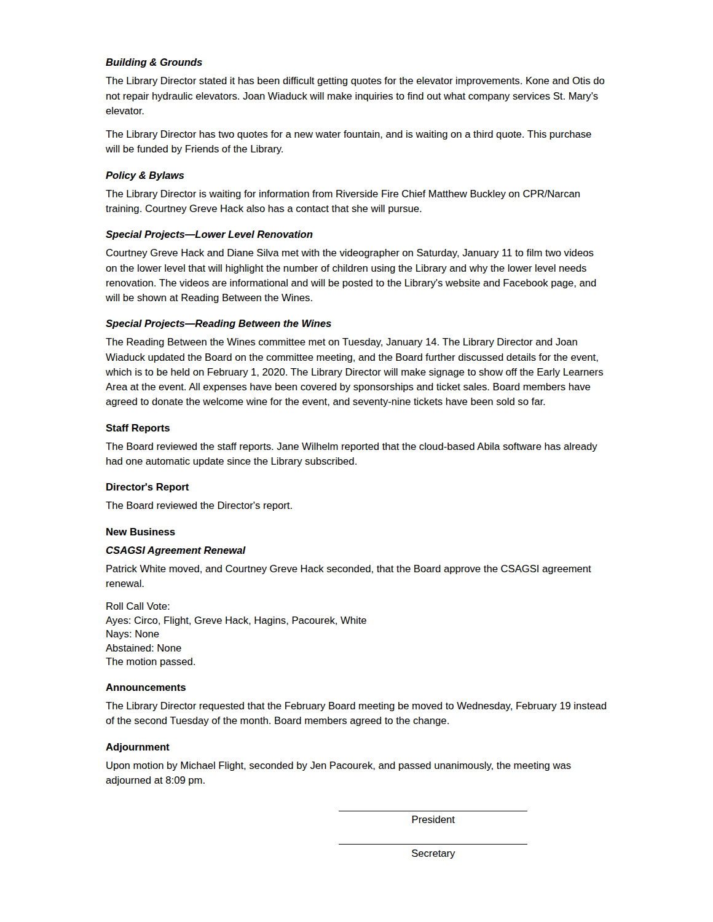Building & Grounds
The Library Director stated it has been difficult getting quotes for the elevator improvements. Kone and Otis do not repair hydraulic elevators. Joan Wiaduck will make inquiries to find out what company services St. Mary's elevator.
The Library Director has two quotes for a new water fountain, and is waiting on a third quote. This purchase will be funded by Friends of the Library.
Policy & Bylaws
The Library Director is waiting for information from Riverside Fire Chief Matthew Buckley on CPR/Narcan training. Courtney Greve Hack also has a contact that she will pursue.
Special Projects—Lower Level Renovation
Courtney Greve Hack and Diane Silva met with the videographer on Saturday, January 11 to film two videos on the lower level that will highlight the number of children using the Library and why the lower level needs renovation. The videos are informational and will be posted to the Library's website and Facebook page, and will be shown at Reading Between the Wines.
Special Projects—Reading Between the Wines
The Reading Between the Wines committee met on Tuesday, January 14. The Library Director and Joan Wiaduck updated the Board on the committee meeting, and the Board further discussed details for the event, which is to be held on February 1, 2020. The Library Director will make signage to show off the Early Learners Area at the event. All expenses have been covered by sponsorships and ticket sales. Board members have agreed to donate the welcome wine for the event, and seventy-nine tickets have been sold so far.
Staff Reports
The Board reviewed the staff reports. Jane Wilhelm reported that the cloud-based Abila software has already had one automatic update since the Library subscribed.
Director's Report
The Board reviewed the Director's report.
New Business
CSAGSI Agreement Renewal
Patrick White moved, and Courtney Greve Hack seconded, that the Board approve the CSAGSI agreement renewal.
Roll Call Vote:
Ayes: Circo, Flight, Greve Hack, Hagins, Pacourek, White
Nays: None
Abstained: None
The motion passed.
Announcements
The Library Director requested that the February Board meeting be moved to Wednesday, February 19 instead of the second Tuesday of the month. Board members agreed to the change.
Adjournment
Upon motion by Michael Flight, seconded by Jen Pacourek, and passed unanimously, the meeting was adjourned at 8:09 pm.
President
Secretary